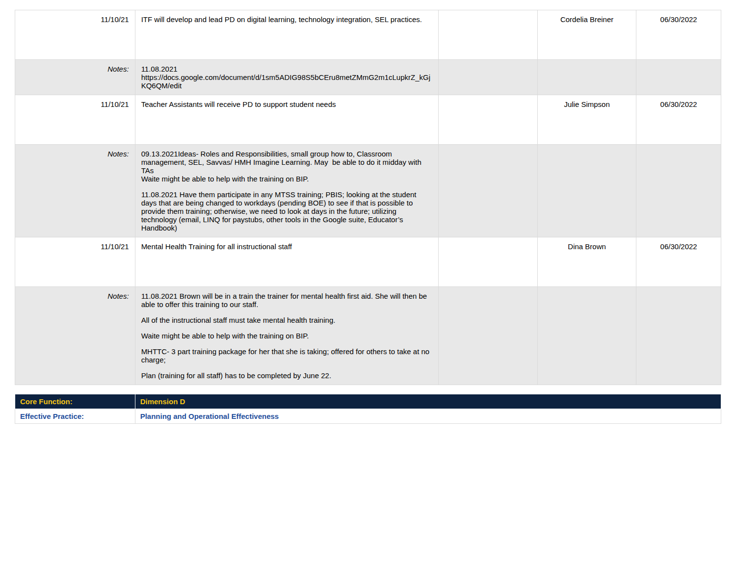| 11/10/21 | ITF will develop and lead PD on digital learning, technology integration, SEL practices. | | Cordelia Breiner | 06/30/2022 |
| Notes: | 11.08.2021 https://docs.google.com/document/d/1sm5ADIG98S5bCEru8metZMmG2m1cLupkrZ_kGjKQ6QM/edit | | | |
| 11/10/21 | Teacher Assistants will receive PD to support student needs | | Julie Simpson | 06/30/2022 |
| Notes: | 09.13.2021Ideas- Roles and Responsibilities, small group how to, Classroom management, SEL, Savvas/ HMH Imagine Learning. May be able to do it midday with TAs Waite might be able to help with the training on BIP. 11.08.2021 Have them participate in any MTSS training; PBIS; looking at the student days that are being changed to workdays (pending BOE) to see if that is possible to provide them training; otherwise, we need to look at days in the future; utilizing technology (email, LINQ for paystubs, other tools in the Google suite, Educator’s Handbook) | | | |
| 11/10/21 | Mental Health Training for all instructional staff | | Dina Brown | 06/30/2022 |
| Notes: | 11.08.2021 Brown will be in a train the trainer for mental health first aid. She will then be able to offer this training to our staff. All of the instructional staff must take mental health training. Waite might be able to help with the training on BIP. MHTTC- 3 part training package for her that she is taking; offered for others to take at no charge; Plan (training for all staff) has to be completed by June 22. | | | |
| Core Function: | Dimension D |
| Effective Practice: | Planning and Operational Effectiveness |